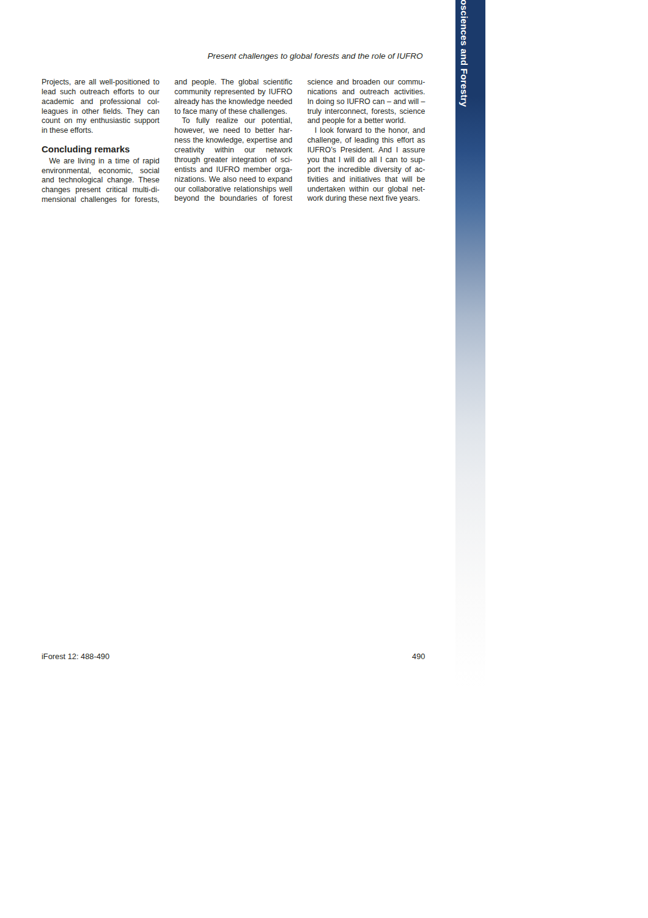iForest – Biogeosciences and Forestry
Present challenges to global forests and the role of IUFRO
Projects, are all well-positioned to lead such outreach efforts to our academic and professional colleagues in other fields. They can count on my enthusiastic support in these efforts.
Concluding remarks
We are living in a time of rapid environmental, economic, social and technological change. These changes present critical multi-dimensional challenges for forests, and people. The global scientific community represented by IUFRO already has the knowledge needed to face many of these challenges.
To fully realize our potential, however, we need to better harness the knowledge, expertise and creativity within our network through greater integration of scientists and IUFRO member organizations. We also need to expand our collaborative relationships well beyond the boundaries of forest science and broaden our communications and outreach activities. In doing so IUFRO can – and will – truly interconnect, forests, science and people for a better world.
I look forward to the honor, and challenge, of leading this effort as IUFRO’s President. And I assure you that I will do all I can to support the incredible diversity of activities and initiatives that will be undertaken within our global network during these next five years.
iForest 12: 488-490 490